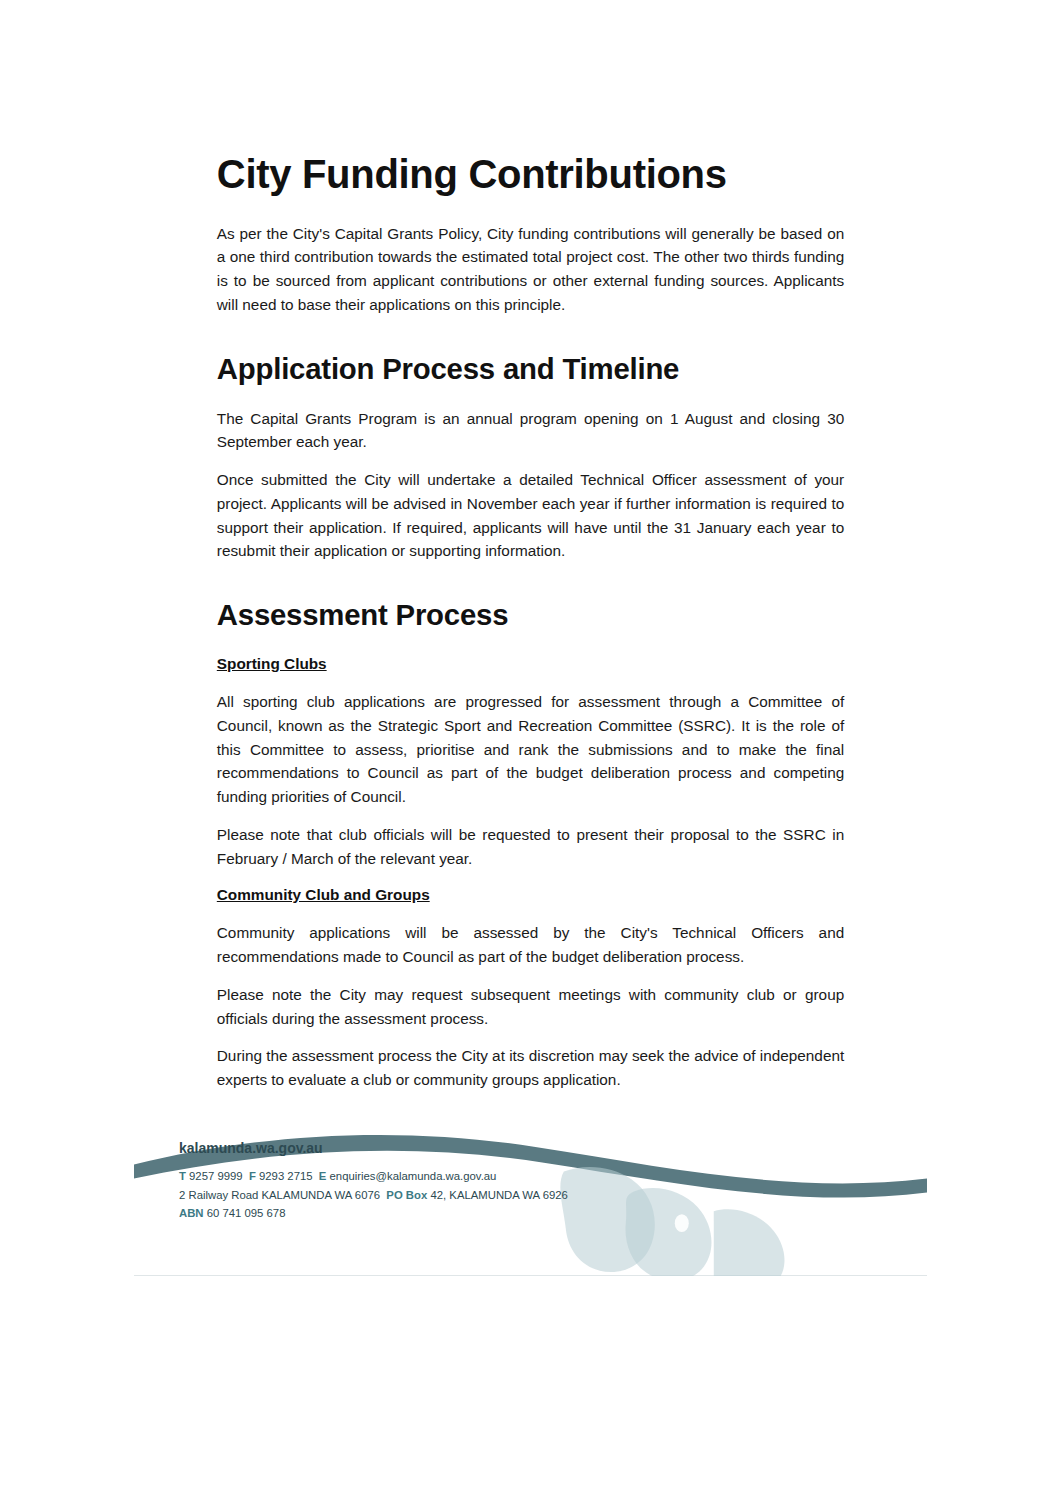City Funding Contributions
As per the City's Capital Grants Policy, City funding contributions will generally be based on a one third contribution towards the estimated total project cost. The other two thirds funding is to be sourced from applicant contributions or other external funding sources. Applicants will need to base their applications on this principle.
Application Process and Timeline
The Capital Grants Program is an annual program opening on 1 August and closing 30 September each year.
Once submitted the City will undertake a detailed Technical Officer assessment of your project. Applicants will be advised in November each year if further information is required to support their application. If required, applicants will have until the 31 January each year to resubmit their application or supporting information.
Assessment Process
Sporting Clubs
All sporting club applications are progressed for assessment through a Committee of Council, known as the Strategic Sport and Recreation Committee (SSRC). It is the role of this Committee to assess, prioritise and rank the submissions and to make the final recommendations to Council as part of the budget deliberation process and competing funding priorities of Council.
Please note that club officials will be requested to present their proposal to the SSRC in February / March of the relevant year.
Community Club and Groups
Community applications will be assessed by the City's Technical Officers and recommendations made to Council as part of the budget deliberation process.
Please note the City may request subsequent meetings with community club or group officials during the assessment process.
During the assessment process the City at its discretion may seek the advice of independent experts to evaluate a club or community groups application.
kalamunda.wa.gov.au
T 9257 9999 F 9293 2715 E enquiries@kalamunda.wa.gov.au
2 Railway Road KALAMUNDA WA 6076 PO Box 42, KALAMUNDA WA 6926
ABN 60 741 095 678